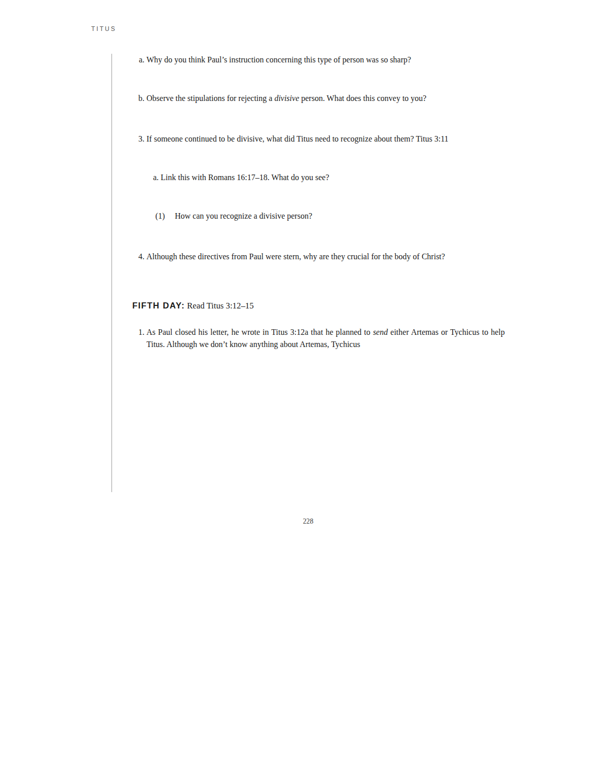Titus
Why do you think Paul’s instruction concerning this type of person was so sharp?
Observe the stipulations for rejecting a divisive person. What does this convey to you?
If someone continued to be divisive, what did Titus need to recognize about them? Titus 3:11
Link this with Romans 16:17–18. What do you see?
How can you recognize a divisive person?
Although these directives from Paul were stern, why are they crucial for the body of Christ?
FIFTH DAY: Read Titus 3:12–15
As Paul closed his letter, he wrote in Titus 3:12a that he planned to send either Artemas or Tychicus to help Titus. Although we don’t know anything about Artemas, Tychicus
228